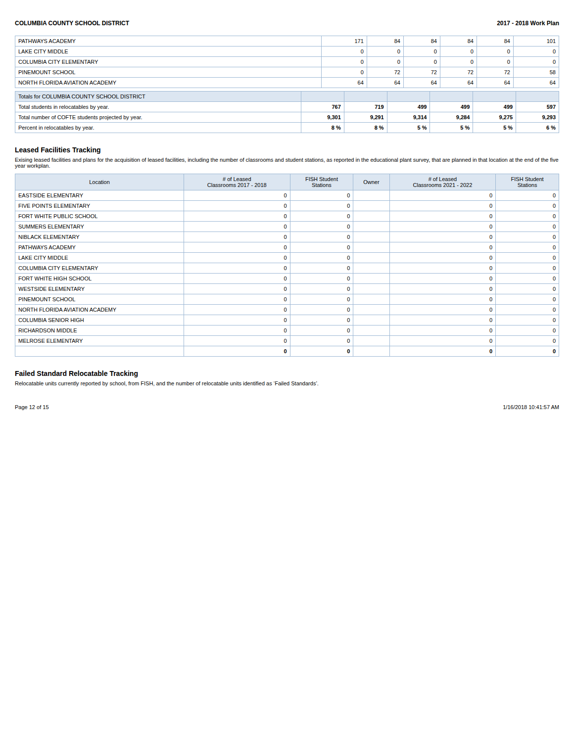COLUMBIA COUNTY SCHOOL DISTRICT
2017 - 2018 Work Plan
| PATHWAYS ACADEMY | 171 | 84 | 84 | 84 | 84 | 101 |
| LAKE CITY MIDDLE | 0 | 0 | 0 | 0 | 0 | 0 |
| COLUMBIA CITY ELEMENTARY | 0 | 0 | 0 | 0 | 0 | 0 |
| PINEMOUNT SCHOOL | 0 | 72 | 72 | 72 | 72 | 58 |
| NORTH FLORIDA AVIATION ACADEMY | 64 | 64 | 64 | 64 | 64 | 64 |
| Totals for COLUMBIA COUNTY SCHOOL DISTRICT | | | | | | |
| Total students in relocatables by year. | 767 | 719 | 499 | 499 | 499 | 597 |
| Total number of COFTE students projected by year. | 9,301 | 9,291 | 9,314 | 9,284 | 9,275 | 9,293 |
| Percent in relocatables by year. | 8 % | 8 % | 5 % | 5 % | 5 % | 6 % |
Leased Facilities Tracking
Exising leased facilities and plans for the acquisition of leased facilities, including the number of classrooms and student stations, as reported in the educational plant survey, that are planned in that location at the end of the five year workplan.
| Location | # of Leased Classrooms 2017 - 2018 | FISH Student Stations | Owner | # of Leased Classrooms 2021 - 2022 | FISH Student Stations |
| --- | --- | --- | --- | --- | --- |
| EASTSIDE ELEMENTARY | 0 | 0 | | 0 | 0 |
| FIVE POINTS ELEMENTARY | 0 | 0 | | 0 | 0 |
| FORT WHITE PUBLIC SCHOOL | 0 | 0 | | 0 | 0 |
| SUMMERS ELEMENTARY | 0 | 0 | | 0 | 0 |
| NIBLACK ELEMENTARY | 0 | 0 | | 0 | 0 |
| PATHWAYS ACADEMY | 0 | 0 | | 0 | 0 |
| LAKE CITY MIDDLE | 0 | 0 | | 0 | 0 |
| COLUMBIA CITY ELEMENTARY | 0 | 0 | | 0 | 0 |
| FORT WHITE HIGH SCHOOL | 0 | 0 | | 0 | 0 |
| WESTSIDE ELEMENTARY | 0 | 0 | | 0 | 0 |
| PINEMOUNT SCHOOL | 0 | 0 | | 0 | 0 |
| NORTH FLORIDA AVIATION ACADEMY | 0 | 0 | | 0 | 0 |
| COLUMBIA SENIOR HIGH | 0 | 0 | | 0 | 0 |
| RICHARDSON MIDDLE | 0 | 0 | | 0 | 0 |
| MELROSE ELEMENTARY | 0 | 0 | | 0 | 0 |
| | 0 | 0 | | 0 | 0 |
Failed Standard Relocatable Tracking
Relocatable units currently reported by school, from FISH, and the number of relocatable units identified as ‘Failed Standards’.
Page 12 of 15
1/16/2018 10:41:57 AM